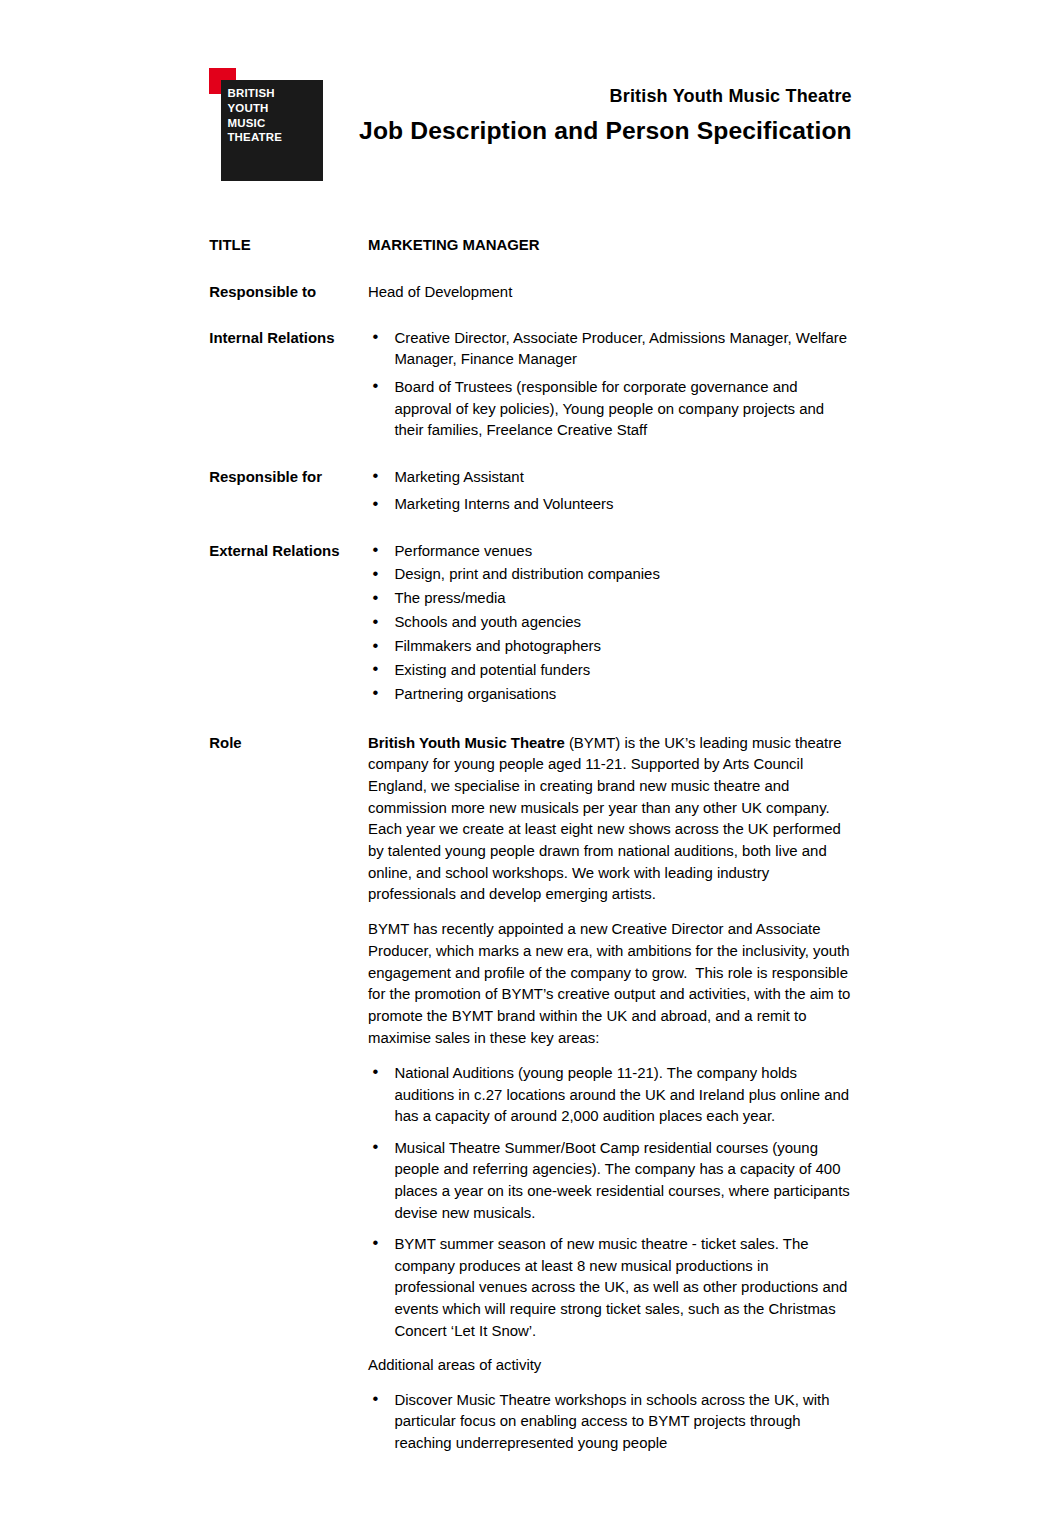British Youth Music Theatre
British Youth Music Theatre
Job Description and Person Specification
TITLE
MARKETING MANAGER
Responsible to
Head of Development
Internal Relations
Creative Director, Associate Producer, Admissions Manager, Welfare Manager, Finance Manager
Board of Trustees (responsible for corporate governance and approval of key policies), Young people on company projects and their families, Freelance Creative Staff
Responsible for
Marketing Assistant
Marketing Interns and Volunteers
External Relations
Performance venues
Design, print and distribution companies
The press/media
Schools and youth agencies
Filmmakers and photographers
Existing and potential funders
Partnering organisations
Role
British Youth Music Theatre (BYMT) is the UK’s leading music theatre company for young people aged 11-21. Supported by Arts Council England, we specialise in creating brand new music theatre and commission more new musicals per year than any other UK company. Each year we create at least eight new shows across the UK performed by talented young people drawn from national auditions, both live and online, and school workshops. We work with leading industry professionals and develop emerging artists.
BYMT has recently appointed a new Creative Director and Associate Producer, which marks a new era, with ambitions for the inclusivity, youth engagement and profile of the company to grow. This role is responsible for the promotion of BYMT’s creative output and activities, with the aim to promote the BYMT brand within the UK and abroad, and a remit to maximise sales in these key areas:
National Auditions (young people 11-21). The company holds auditions in c.27 locations around the UK and Ireland plus online and has a capacity of around 2,000 audition places each year.
Musical Theatre Summer/Boot Camp residential courses (young people and referring agencies). The company has a capacity of 400 places a year on its one-week residential courses, where participants devise new musicals.
BYMT summer season of new music theatre - ticket sales. The company produces at least 8 new musical productions in professional venues across the UK, as well as other productions and events which will require strong ticket sales, such as the Christmas Concert ‘Let It Snow’.
Additional areas of activity
Discover Music Theatre workshops in schools across the UK, with particular focus on enabling access to BYMT projects through reaching underrepresented young people